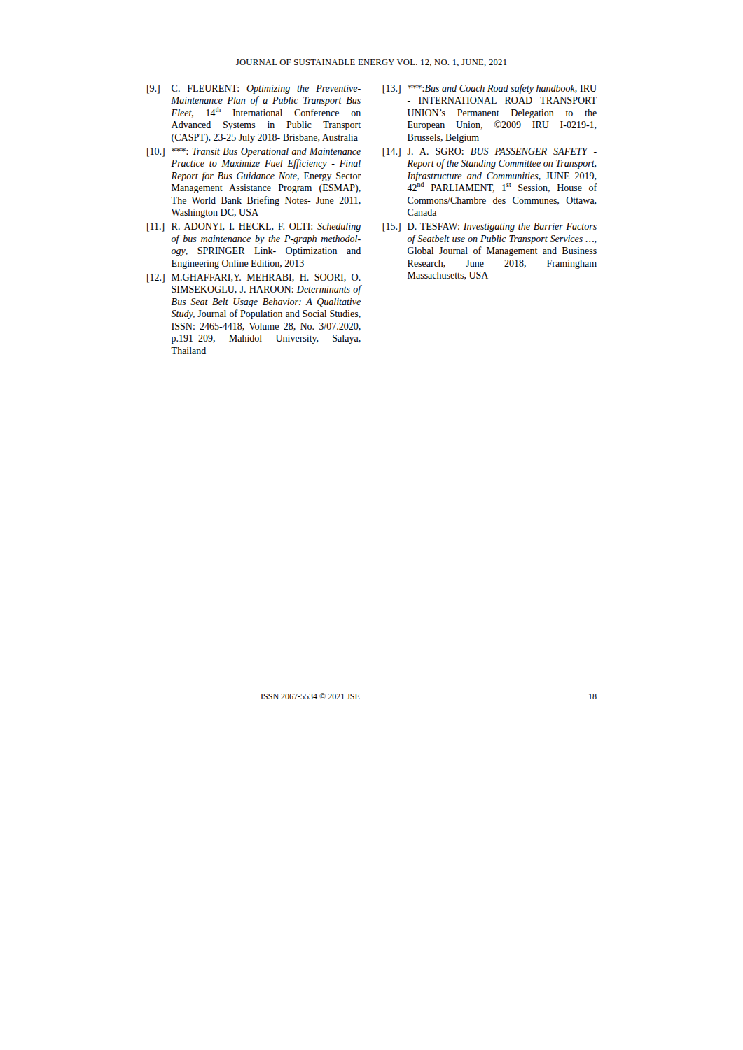JOURNAL OF SUSTAINABLE ENERGY VOL. 12, NO. 1, JUNE, 2021
[9.] C. FLEURENT: Optimizing the Preventive-Maintenance Plan of a Public Transport Bus Fleet, 14th International Conference on Advanced Systems in Public Transport (CASPT), 23-25 July 2018- Brisbane, Australia
[10.] ***: Transit Bus Operational and Maintenance Practice to Maximize Fuel Efficiency - Final Report for Bus Guidance Note, Energy Sector Management Assistance Program (ESMAP), The World Bank Briefing Notes- June 2011, Washington DC, USA
[11.] R. ADONYI, I. HECKL, F. OLTI: Scheduling of bus maintenance by the P-graph methodology, SPRINGER Link- Optimization and Engineering Online Edition, 2013
[12.] M.GHAFFARI,Y. MEHRABI, H. SOORI, O. SIMSEKOGLU, J. HAROON: Determinants of Bus Seat Belt Usage Behavior: A Qualitative Study, Journal of Population and Social Studies, ISSN: 2465-4418, Volume 28, No. 3/07.2020, p.191–209, Mahidol University, Salaya, Thailand
[13.] ***:Bus and Coach Road safety handbook, IRU - INTERNATIONAL ROAD TRANSPORT UNION’s Permanent Delegation to the European Union, ©2009 IRU I-0219-1, Brussels, Belgium
[14.] J. A. SGRO: BUS PASSENGER SAFETY - Report of the Standing Committee on Transport, Infrastructure and Communities, JUNE 2019, 42nd PARLIAMENT, 1st Session, House of Commons/Chambre des Communes, Ottawa, Canada
[15.] D. TESFAW: Investigating the Barrier Factors of Seatbelt use on Public Transport Services …, Global Journal of Management and Business Research, June 2018, Framingham Massachusetts, USA
ISSN 2067-5534 © 2021 JSE 18